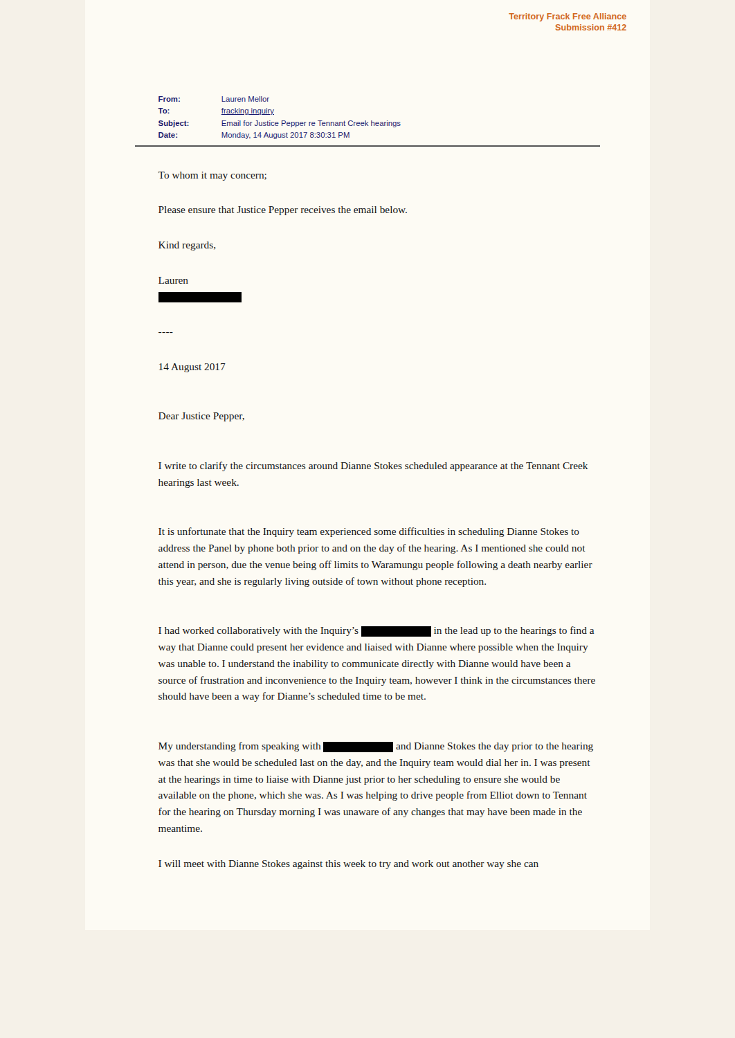Territory Frack Free Alliance
Submission #412
| From: | Lauren Mellor |
| To: | fracking inquiry |
| Subject: | Email for Justice Pepper re Tennant Creek hearings |
| Date: | Monday, 14 August 2017 8:30:31 PM |
To whom it may concern;
Please ensure that Justice Pepper receives the email below.
Kind regards,
Lauren
----
14 August 2017
Dear Justice Pepper,
I write to clarify the circumstances around Dianne Stokes scheduled appearance at the Tennant Creek hearings last week.
It is unfortunate that the Inquiry team experienced some difficulties in scheduling Dianne Stokes to address the Panel by phone both prior to and on the day of the hearing. As I mentioned she could not attend in person, due the venue being off limits to Waramungu people following a death nearby earlier this year, and she is regularly living outside of town without phone reception.
I had worked collaboratively with the Inquiry’s in the lead up to the hearings to find a way that Dianne could present her evidence and liaised with Dianne where possible when the Inquiry was unable to. I understand the inability to communicate directly with Dianne would have been a source of frustration and inconvenience to the Inquiry team, however I think in the circumstances there should have been a way for Dianne’s scheduled time to be met.
My understanding from speaking with and Dianne Stokes the day prior to the hearing was that she would be scheduled last on the day, and the Inquiry team would dial her in. I was present at the hearings in time to liaise with Dianne just prior to her scheduling to ensure she would be available on the phone, which she was. As I was helping to drive people from Elliot down to Tennant for the hearing on Thursday morning I was unaware of any changes that may have been made in the meantime.
I will meet with Dianne Stokes against this week to try and work out another way she can